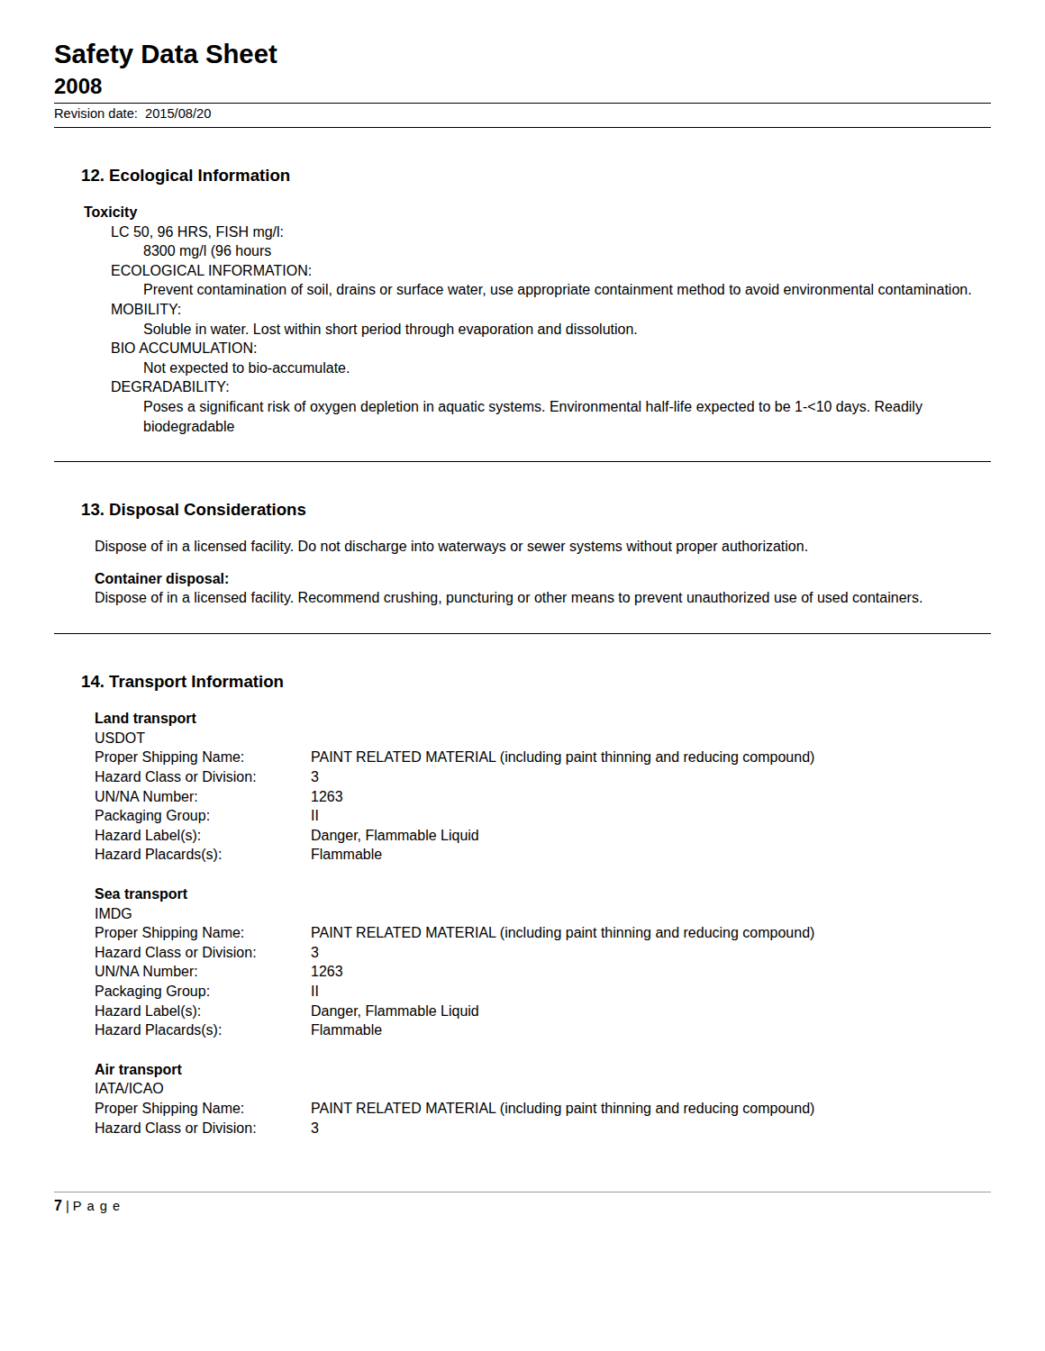Safety Data Sheet
2008
Revision date: 2015/08/20
12. Ecological Information
Toxicity
LC 50, 96 HRS, FISH mg/l:
8300 mg/l (96 hours
ECOLOGICAL INFORMATION:
Prevent contamination of soil, drains or surface water, use appropriate containment method to avoid environmental contamination.
MOBILITY:
Soluble in water. Lost within short period through evaporation and dissolution.
BIO ACCUMULATION:
Not expected to bio-accumulate.
DEGRADABILITY:
Poses a significant risk of oxygen depletion in aquatic systems. Environmental half-life expected to be 1-<10 days. Readily biodegradable
13. Disposal Considerations
Dispose of in a licensed facility. Do not discharge into waterways or sewer systems without proper authorization.
Container disposal:
Dispose of in a licensed facility. Recommend crushing, puncturing or other means to prevent unauthorized use of used containers.
14. Transport Information
Land transport
USDOT
| Proper Shipping Name: | PAINT RELATED MATERIAL (including paint thinning and reducing compound) |
| Hazard Class or Division: | 3 |
| UN/NA Number: | 1263 |
| Packaging Group: | II |
| Hazard Label(s): | Danger, Flammable Liquid |
| Hazard Placards(s): | Flammable |
Sea transport
IMDG
| Proper Shipping Name: | PAINT RELATED MATERIAL (including paint thinning and reducing compound) |
| Hazard Class or Division: | 3 |
| UN/NA Number: | 1263 |
| Packaging Group: | II |
| Hazard Label(s): | Danger, Flammable Liquid |
| Hazard Placards(s): | Flammable |
Air transport
IATA/ICAO
| Proper Shipping Name: | PAINT RELATED MATERIAL (including paint thinning and reducing compound) |
| Hazard Class or Division: | 3 |
7 | P a g e